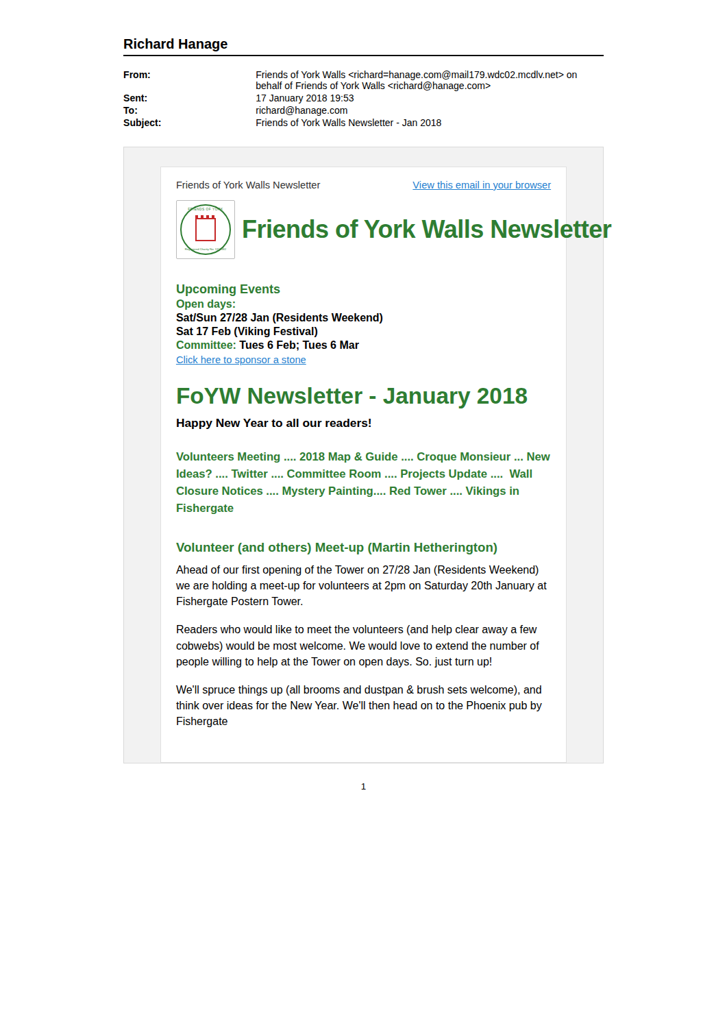Richard Hanage
| From: | Friends of York Walls <richard=hanage.com@mail179.wdc02.mcdlv.net> on behalf of Friends of York Walls <richard@hanage.com> |
| Sent: | 17 January 2018 19:53 |
| To: | richard@hanage.com |
| Subject: | Friends of York Walls Newsletter - Jan 2018 |
Friends of York Walls Newsletter
View this email in your browser
FRIENDS OF YORK
Registered Charity No. 1158382
Friends of York Walls Newsletter
Upcoming Events
Open days:
Sat/Sun 27/28 Jan (Residents Weekend)
Sat 17 Feb (Viking Festival)
Committee: Tues 6 Feb; Tues 6 Mar
Click here to sponsor a stone
FoYW Newsletter - January 2018
Happy New Year to all our readers!
Volunteers Meeting .... 2018 Map & Guide .... Croque Monsieur ... New Ideas? .... Twitter .... Committee Room .... Projects Update .... Wall Closure Notices .... Mystery Painting.... Red Tower .... Vikings in Fishergate
Volunteer (and others) Meet-up (Martin Hetherington)
Ahead of our first opening of the Tower on 27/28 Jan (Residents Weekend) we are holding a meet-up for volunteers at 2pm on Saturday 20th January at Fishergate Postern Tower.
Readers who would like to meet the volunteers (and help clear away a few cobwebs) would be most welcome. We would love to extend the number of people willing to help at the Tower on open days. So. just turn up!
We'll spruce things up (all brooms and dustpan & brush sets welcome), and think over ideas for the New Year. We'll then head on to the Phoenix pub by Fishergate
1